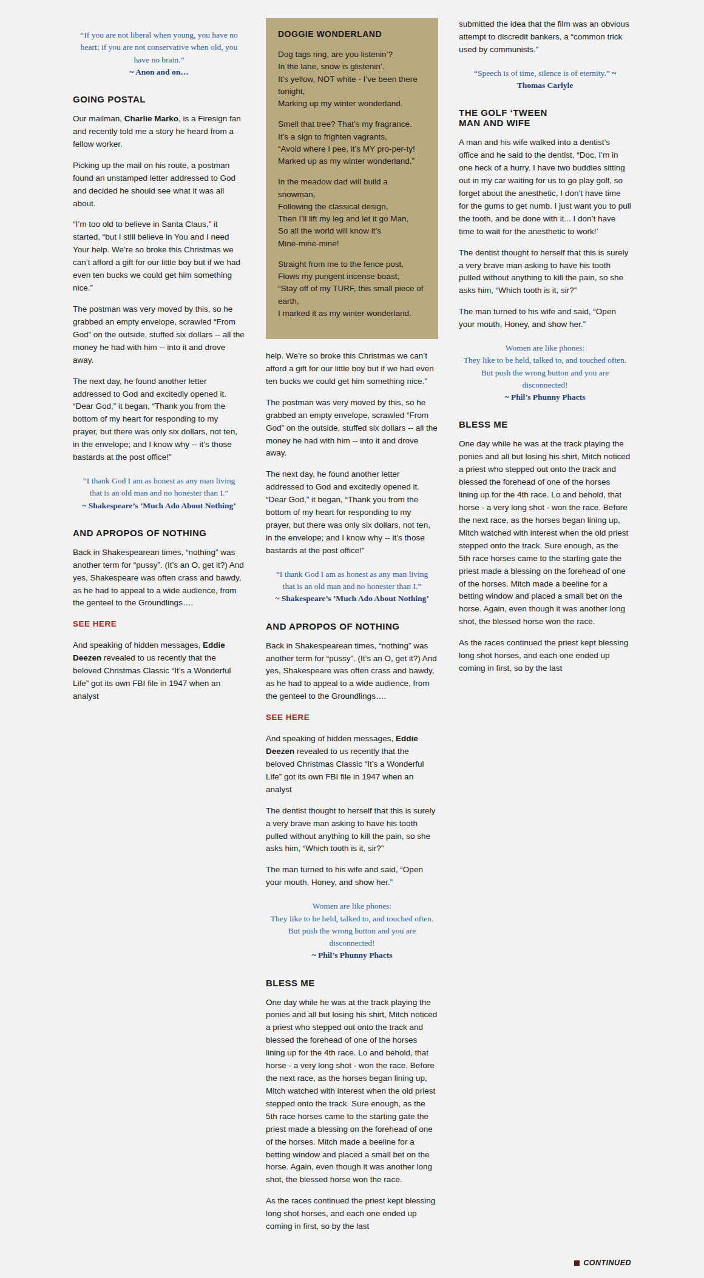“If you are not liberal when young, you have no heart; if you are not conservative when old, you have no brain.”
~ Anon and on…
GOING POSTAL
Our mailman, Charlie Marko, is a Firesign fan and recently told me a story he heard from a fellow worker.
Picking up the mail on his route, a postman found an unstamped letter addressed to God and decided he should see what it was all about.
“I’m too old to believe in Santa Claus,” it started, “but I still believe in You and I need Your help. We’re so broke this Christmas we can’t afford a gift for our little boy but if we had even ten bucks we could get him something nice.”
The postman was very moved by this, so he grabbed an empty envelope, scrawled “From God” on the outside, stuffed six dollars -- all the money he had with him -- into it and drove away.
The next day, he found another letter addressed to God and excitedly opened it. “Dear God,” it began, “Thank you from the bottom of my heart for responding to my prayer, but there was only six dollars, not ten, in the envelope; and I know why -- it’s those bastards at the post office!”
“I thank God I am as honest as any man living that is an old man and no honester than I.”
~ Shakespeare’s ’Much Ado About Nothing’
AND APROPOS OF NOTHING
Back in Shakespearean times, “nothing” was another term for “pussy”. (It’s an O, get it?) And yes, Shakespeare was often crass and bawdy, as he had to appeal to a wide audience, from the genteel to the Groundlings….
SEE HERE
And speaking of hidden messages, Eddie Deezen revealed to us recently that the beloved Christmas Classic “It’s a Wonderful Life” got its own FBI file in 1947 when an analyst
DOGGIE WONDERLAND
Dog tags ring, are you listenin’?
In the lane, snow is glistenin’.
It’s yellow, NOT white - I’ve been there tonight,
Marking up my winter wonderland.
Smell that tree? That’s my fragrance.
It’s a sign to frighten vagrants,
“Avoid where I pee, it’s MY pro-per-ty!
Marked up as my winter wonderland.”
In the meadow dad will build a snowman,
Following the classical design,
Then I’ll lift my leg and let it go Man,
So all the world will know it’s
Mine-mine-mine!
Straight from me to the fence post,
Flows my pungent incense boast;
“Stay off of my TURF, this small piece of earth,
I marked it as my winter wonderland.
help. We’re so broke this Christmas we can’t afford a gift for our little boy but if we had even ten bucks we could get him something nice.”
The postman was very moved by this, so he grabbed an empty envelope, scrawled “From God” on the outside, stuffed six dollars -- all the money he had with him -- into it and drove away.
The next day, he found another letter addressed to God and excitedly opened it. “Dear God,” it began, “Thank you from the bottom of my heart for responding to my prayer, but there was only six dollars, not ten, in the envelope; and I know why -- it’s those bastards at the post office!”
“I thank God I am as honest as any man living that is an old man and no honester than I.”
~ Shakespeare’s ’Much Ado About Nothing’
AND APROPOS OF NOTHING
Back in Shakespearean times, “nothing” was another term for “pussy”. (It’s an O, get it?) And yes, Shakespeare was often crass and bawdy, as he had to appeal to a wide audience, from the genteel to the Groundlings….
SEE HERE
And speaking of hidden messages, Eddie Deezen revealed to us recently that the beloved Christmas Classic “It’s a Wonderful Life” got its own FBI file in 1947 when an analyst
The dentist thought to herself that this is surely a very brave man asking to have his tooth pulled without anything to kill the pain, so she asks him, “Which tooth is it, sir?”
The man turned to his wife and said, “Open your mouth, Honey, and show her.”
Women are like phones:
They like to be held, talked to, and touched often.
But push the wrong button and you are disconnected!
~ Phil’s Phunny Phacts
BLESS ME
One day while he was at the track playing the ponies and all but losing his shirt, Mitch noticed a priest who stepped out onto the track and blessed the forehead of one of the horses lining up for the 4th race. Lo and behold, that horse - a very long shot - won the race. Before the next race, as the horses began lining up, Mitch watched with interest when the old priest stepped onto the track. Sure enough, as the 5th race horses came to the starting gate the priest made a blessing on the forehead of one of the horses. Mitch made a beeline for a betting window and placed a small bet on the horse. Again, even though it was another long shot, the blessed horse won the race.
As the races continued the priest kept blessing long shot horses, and each one ended up coming in first, so by the last
submitted the idea that the film was an obvious attempt to discredit bankers, a “common trick used by communists.”
“Speech is of time, silence is of eternity.” ~ Thomas Carlyle
THE GOLF ‘TWEEN
MAN AND WIFE
A man and his wife walked into a dentist’s office and he said to the dentist, “Doc, I’m in one heck of a hurry. I have two buddies sitting out in my car waiting for us to go play golf, so forget about the anesthetic, I don’t have time for the gums to get numb. I just want you to pull the tooth, and be done with it... I don’t have time to wait for the anesthetic to work!’
The dentist thought to herself that this is surely a very brave man asking to have his tooth pulled without anything to kill the pain, so she asks him, “Which tooth is it, sir?”
The man turned to his wife and said, “Open your mouth, Honey, and show her.”
Women are like phones:
They like to be held, talked to, and touched often.
But push the wrong button and you are disconnected!
~ Phil’s Phunny Phacts
BLESS ME
One day while he was at the track playing the ponies and all but losing his shirt, Mitch noticed a priest who stepped out onto the track and blessed the forehead of one of the horses lining up for the 4th race. Lo and behold, that horse - a very long shot - won the race. Before the next race, as the horses began lining up, Mitch watched with interest when the old priest stepped onto the track. Sure enough, as the 5th race horses came to the starting gate the priest made a blessing on the forehead of one of the horses. Mitch made a beeline for a betting window and placed a small bet on the horse. Again, even though it was another long shot, the blessed horse won the race.
As the races continued the priest kept blessing long shot horses, and each one ended up coming in first, so by the last
CONTINUED